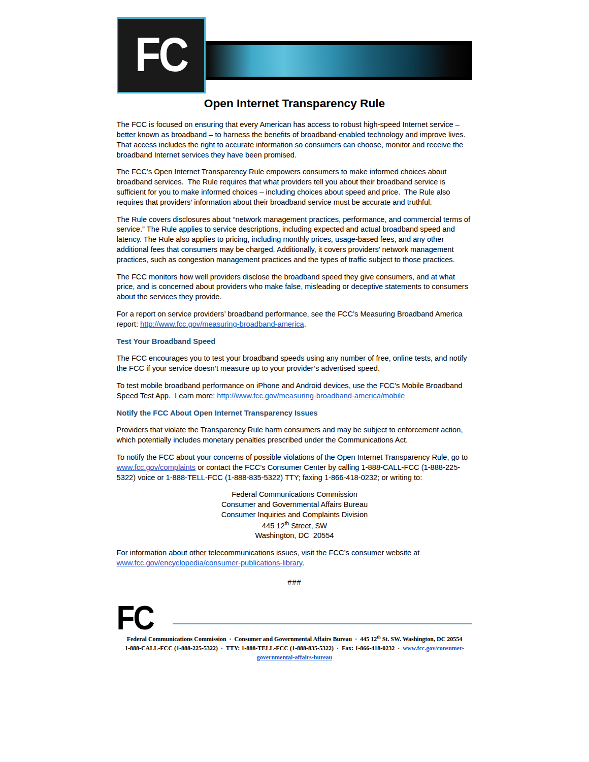FC
Open Internet Transparency Rule
The FCC is focused on ensuring that every American has access to robust high-speed Internet service – better known as broadband – to harness the benefits of broadband-enabled technology and improve lives. That access includes the right to accurate information so consumers can choose, monitor and receive the broadband Internet services they have been promised.
The FCC’s Open Internet Transparency Rule empowers consumers to make informed choices about broadband services. The Rule requires that what providers tell you about their broadband service is sufficient for you to make informed choices – including choices about speed and price. The Rule also requires that providers’ information about their broadband service must be accurate and truthful.
The Rule covers disclosures about “network management practices, performance, and commercial terms of service.” The Rule applies to service descriptions, including expected and actual broadband speed and latency. The Rule also applies to pricing, including monthly prices, usage-based fees, and any other additional fees that consumers may be charged. Additionally, it covers providers’ network management practices, such as congestion management practices and the types of traffic subject to those practices.
The FCC monitors how well providers disclose the broadband speed they give consumers, and at what price, and is concerned about providers who make false, misleading or deceptive statements to consumers about the services they provide.
For a report on service providers’ broadband performance, see the FCC’s Measuring Broadband America report: http://www.fcc.gov/measuring-broadband-america.
Test Your Broadband Speed
The FCC encourages you to test your broadband speeds using any number of free, online tests, and notify the FCC if your service doesn’t measure up to your provider’s advertised speed.
To test mobile broadband performance on iPhone and Android devices, use the FCC’s Mobile Broadband Speed Test App. Learn more: http://www.fcc.gov/measuring-broadband-america/mobile
Notify the FCC About Open Internet Transparency Issues
Providers that violate the Transparency Rule harm consumers and may be subject to enforcement action, which potentially includes monetary penalties prescribed under the Communications Act.
To notify the FCC about your concerns of possible violations of the Open Internet Transparency Rule, go to www.fcc.gov/complaints or contact the FCC’s Consumer Center by calling 1-888-CALL-FCC (1-888-225-5322) voice or 1-888-TELL-FCC (1-888-835-5322) TTY; faxing 1-866-418-0232; or writing to:
Federal Communications Commission
Consumer and Governmental Affairs Bureau
Consumer Inquiries and Complaints Division
445 12th Street, SW
Washington, DC 20554
For information about other telecommunications issues, visit the FCC’s consumer website at www.fcc.gov/encyclopedia/consumer-publications-library.
###
FC
Federal Communications Commission · Consumer and Governmental Affairs Bureau · 445 12th St. SW. Washington, DC 20554
1-888-CALL-FCC (1-888-225-5322) · TTY: 1-888-TELL-FCC (1-888-835-5322) · Fax: 1-866-418-0232 · www.fcc.gov/consumer-governmental-affairs-bureau